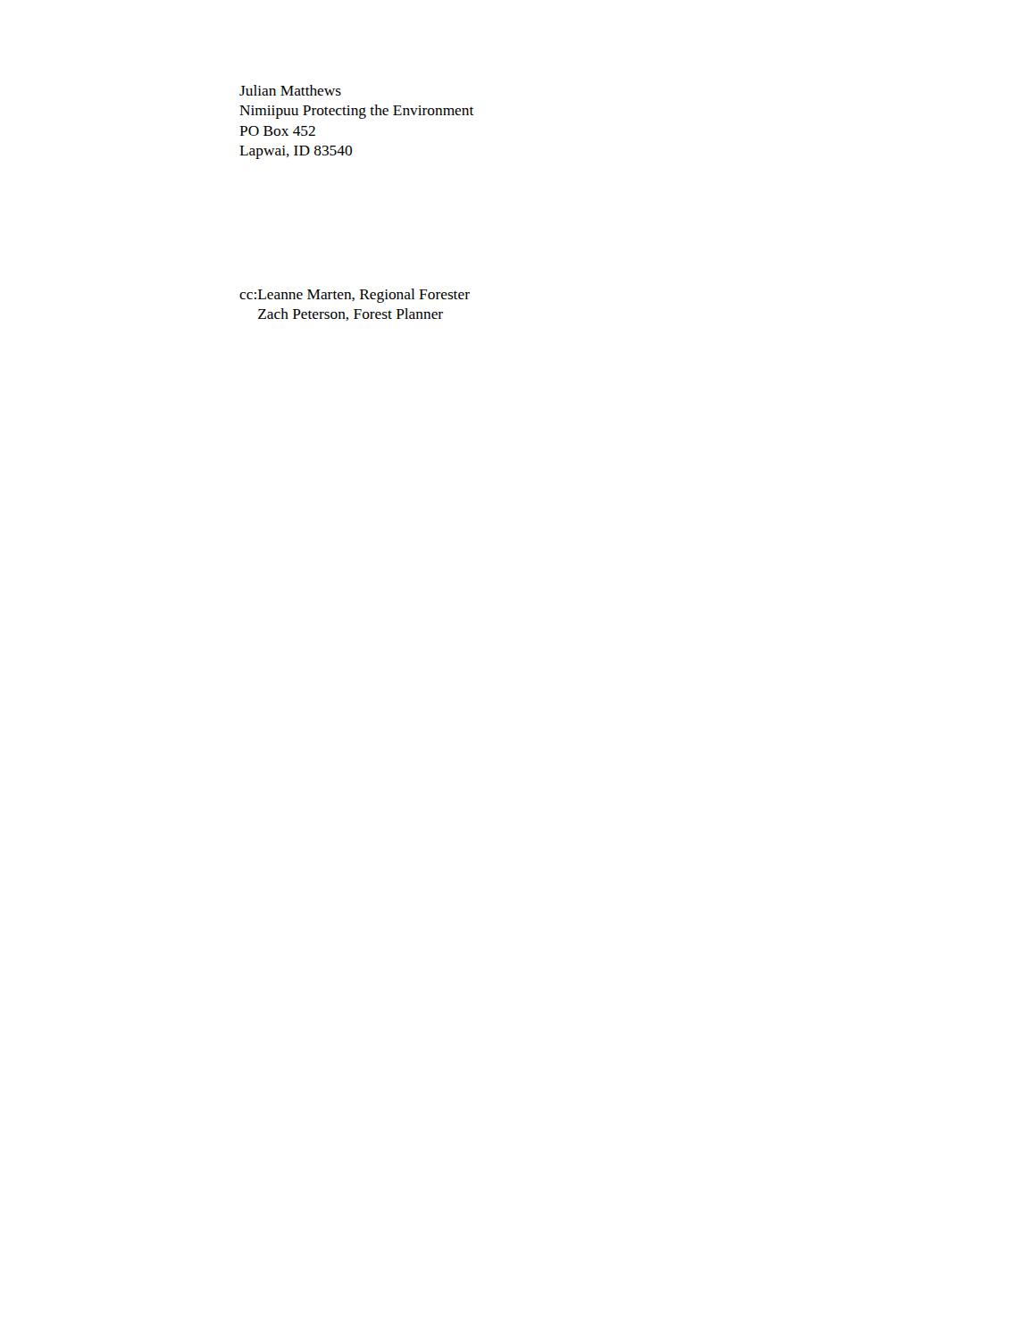Julian Matthews
Nimiipuu Protecting the Environment
PO Box 452
Lapwai, ID 83540
| cc: | Leanne Marten, Regional Forester Zach Peterson, Forest Planner |